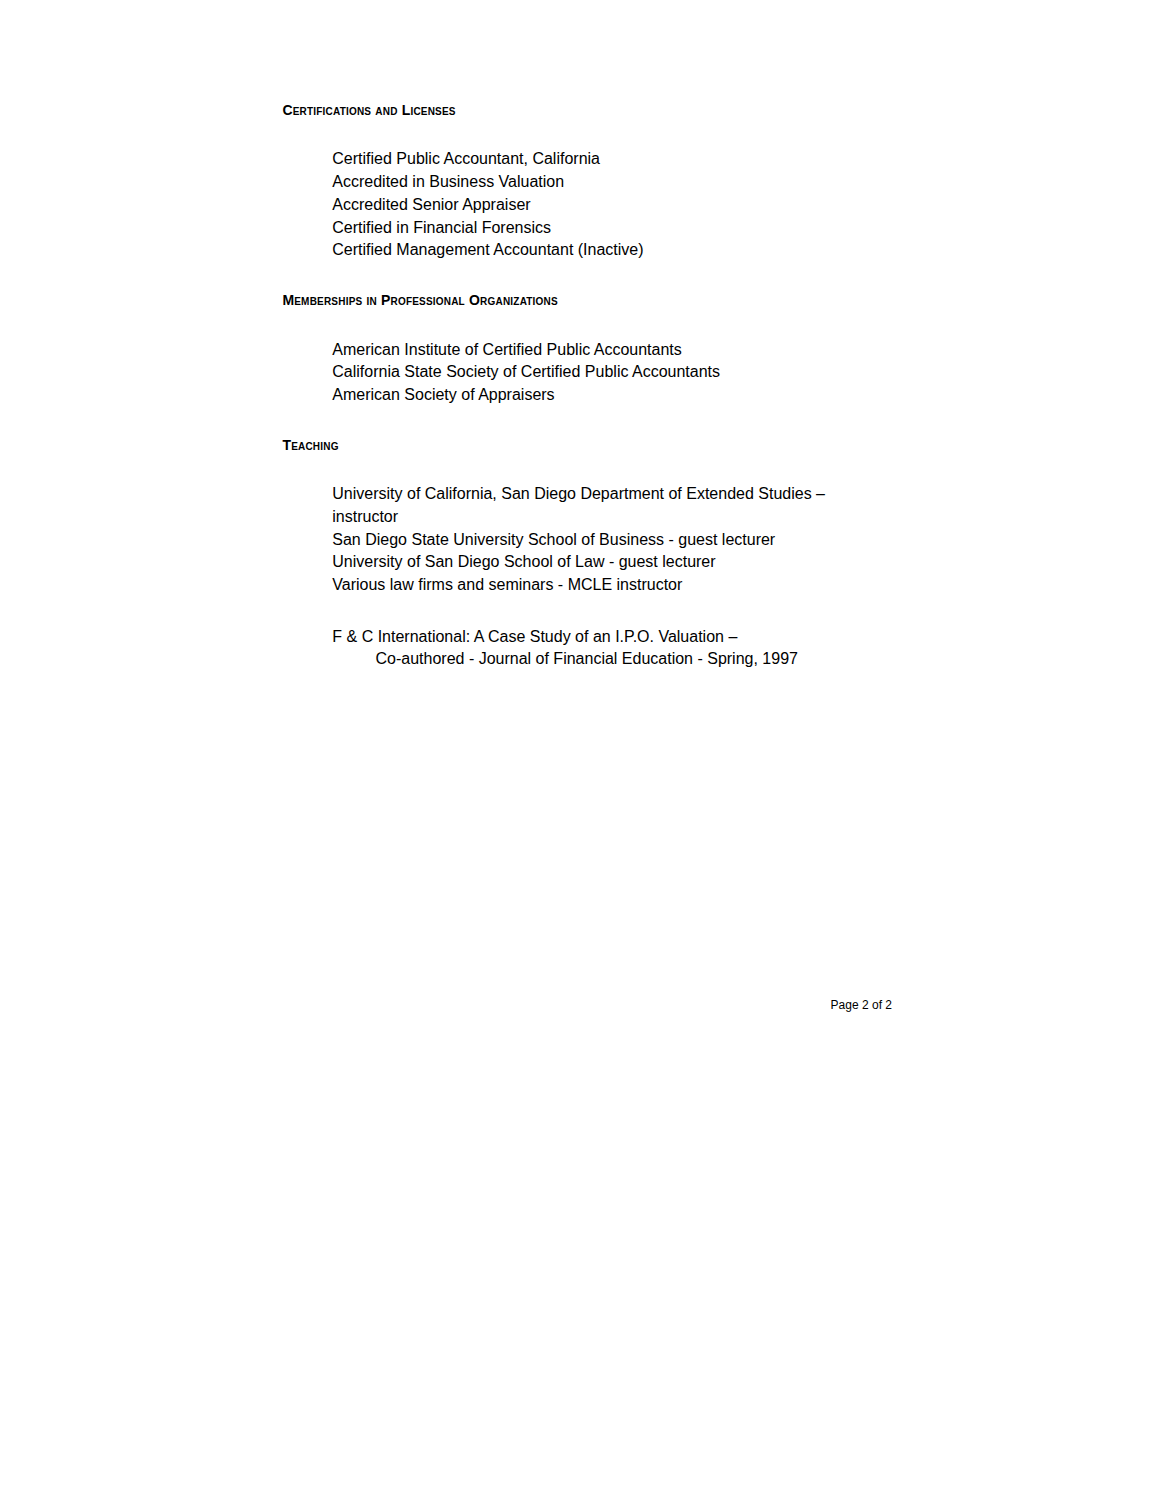Certifications and Licenses
Certified Public Accountant, California
Accredited in Business Valuation
Accredited Senior Appraiser
Certified in Financial Forensics
Certified Management Accountant (Inactive)
Memberships in Professional Organizations
American Institute of Certified Public Accountants
California State Society of Certified Public Accountants
American Society of Appraisers
Teaching
University of California, San Diego Department of Extended Studies – instructor
San Diego State University School of Business - guest lecturer
University of San Diego School of Law - guest lecturer
Various law firms and seminars - MCLE instructor
F & C International: A Case Study of an I.P.O. Valuation –
Co-authored - Journal of Financial Education - Spring, 1997
Page 2 of 2